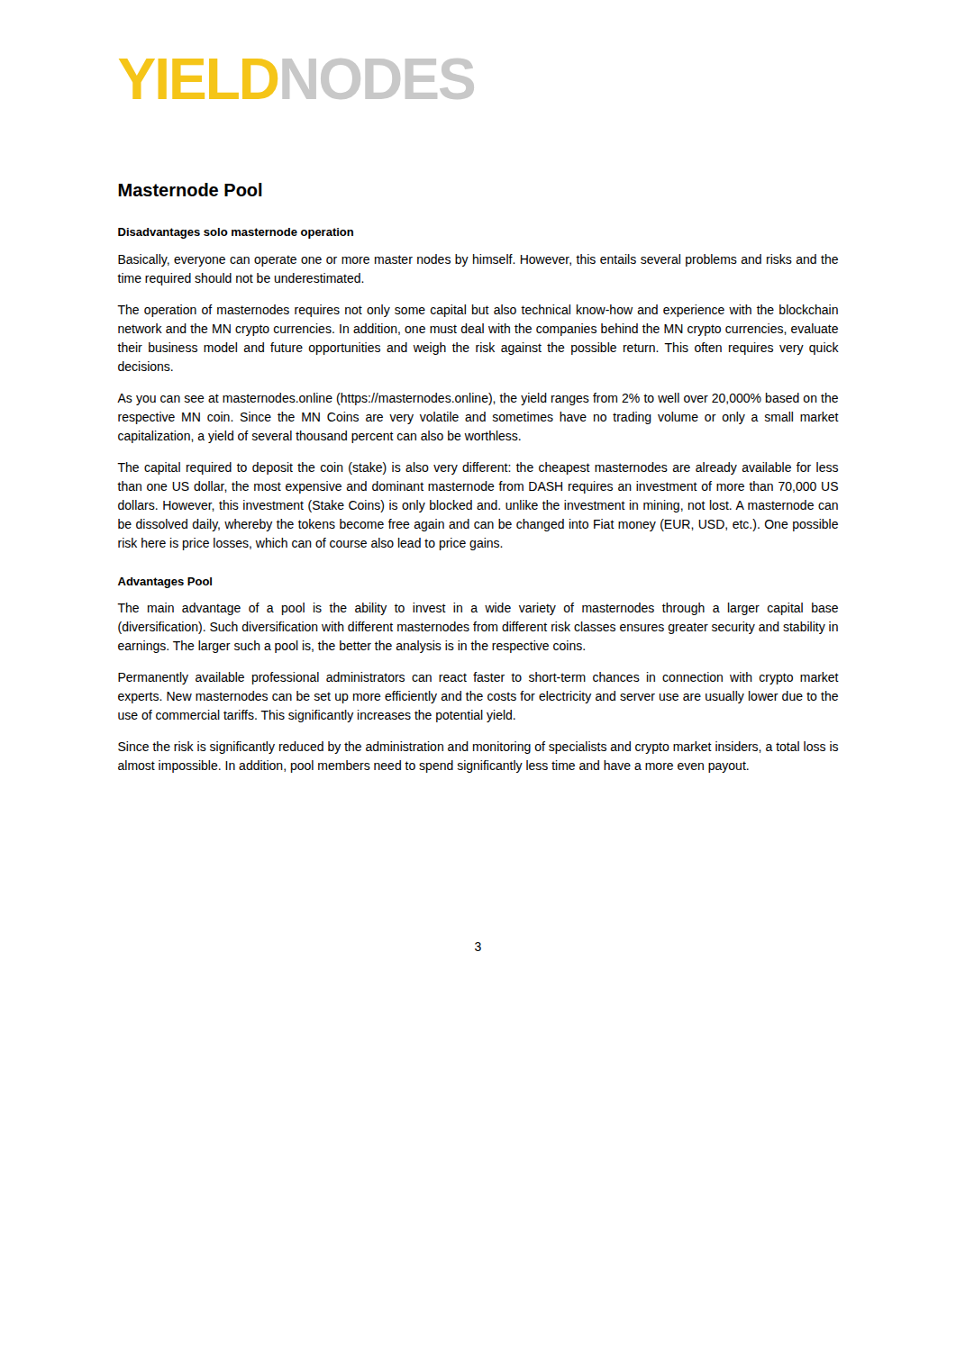YIELD NODES
Masternode Pool
Disadvantages solo masternode operation
Basically, everyone can operate one or more master nodes by himself. However, this entails several problems and risks and the time required should not be underestimated.
The operation of masternodes requires not only some capital but also technical know-how and experience with the blockchain network and the MN crypto currencies. In addition, one must deal with the companies behind the MN crypto currencies, evaluate their business model and future opportunities and weigh the risk against the possible return. This often requires very quick decisions.
As you can see at masternodes.online (https://masternodes.online), the yield ranges from 2% to well over 20,000% based on the respective MN coin. Since the MN Coins are very volatile and sometimes have no trading volume or only a small market capitalization, a yield of several thousand percent can also be worthless.
The capital required to deposit the coin (stake) is also very different: the cheapest masternodes are already available for less than one US dollar, the most expensive and dominant masternode from DASH requires an investment of more than 70,000 US dollars. However, this investment (Stake Coins) is only blocked and. unlike the investment in mining, not lost. A masternode can be dissolved daily, whereby the tokens become free again and can be changed into Fiat money (EUR, USD, etc.). One possible risk here is price losses, which can of course also lead to price gains.
Advantages Pool
The main advantage of a pool is the ability to invest in a wide variety of masternodes through a larger capital base (diversification). Such diversification with different masternodes from different risk classes ensures greater security and stability in earnings. The larger such a pool is, the better the analysis is in the respective coins.
Permanently available professional administrators can react faster to short-term chances in connection with crypto market experts. New masternodes can be set up more efficiently and the costs for electricity and server use are usually lower due to the use of commercial tariffs. This significantly increases the potential yield.
Since the risk is significantly reduced by the administration and monitoring of specialists and crypto market insiders, a total loss is almost impossible. In addition, pool members need to spend significantly less time and have a more even payout.
3